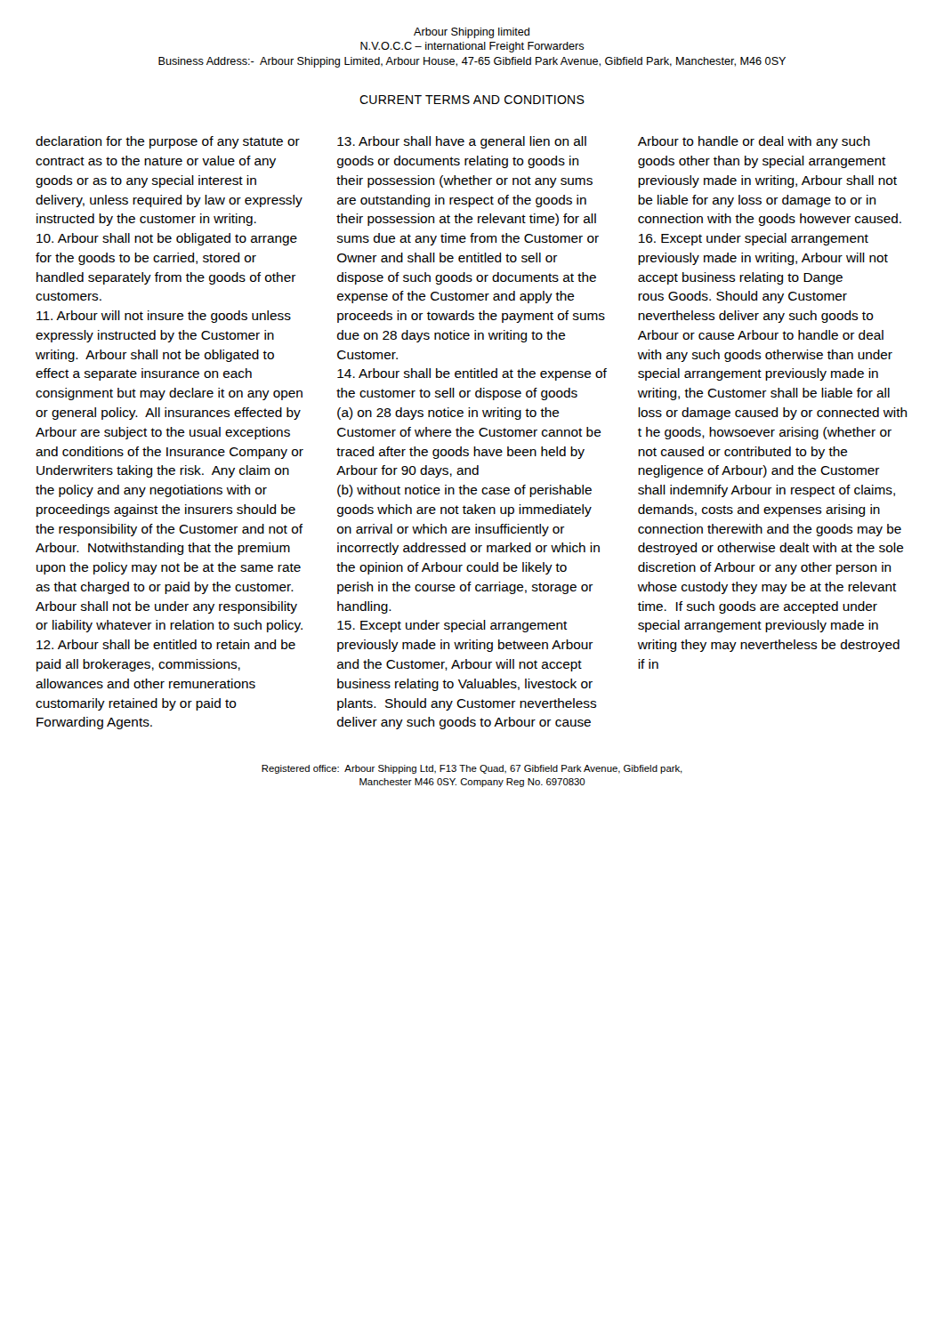Arbour Shipping limited
N.V.O.C.C – international Freight Forwarders
Business Address:- Arbour Shipping Limited, Arbour House, 47-65 Gibfield Park Avenue, Gibfield Park, Manchester, M46 0SY
CURRENT TERMS AND CONDITIONS
declaration for the purpose of any statute or contract as to the nature or value of any goods or as to any special interest in delivery, unless required by law or expressly instructed by the customer in writing.
10. Arbour shall not be obligated to arrange for the goods to be carried, stored or handled separately from the goods of other customers.
11. Arbour will not insure the goods unless expressly instructed by the Customer in writing. Arbour shall not be obligated to effect a separate insurance on each consignment but may declare it on any open or general policy. All insurances effected by Arbour are subject to the usual exceptions and conditions of the Insurance Company or Underwriters taking the risk. Any claim on the policy and any negotiations with or proceedings against the insurers should be the responsibility of the Customer and not of Arbour. Notwithstanding that the premium upon the policy may not be at the same rate as that charged to or paid by the customer. Arbour shall not be under any responsibility or liability whatever in relation to such policy.
12. Arbour shall be entitled to retain and be paid all brokerages, commissions, allowances and other remunerations customarily retained by or paid to Forwarding Agents.
13. Arbour shall have a general lien on all goods or documents relating to goods in their possession (whether or not any sums are outstanding in respect of the goods in their possession at the relevant time) for all sums due at any time from the Customer or Owner and shall be entitled to sell or dispose of such goods or documents at the expense of the Customer and apply the proceeds in or towards the payment of sums due on 28 days notice in writing to the Customer.
14. Arbour shall be entitled at the expense of the customer to sell or dispose of goods
(a) on 28 days notice in writing to the Customer of where the Customer cannot be traced after the goods have been held by Arbour for 90 days, and
(b) without notice in the case of perishable goods which are not taken up immediately on arrival or which are insufficiently or incorrectly addressed or marked or which in the opinion of Arbour could be likely to perish in the course of carriage, storage or handling.
15. Except under special arrangement previously made in writing between Arbour and the Customer, Arbour will not accept business relating to Valuables, livestock or plants. Should any Customer nevertheless deliver any such goods to Arbour or cause Arbour to handle or deal with any such goods other than by special arrangement previously made in writing, Arbour shall not be liable for any loss or damage to or in connection with the goods however caused.
16. Except under special arrangement previously made in writing, Arbour will not accept business relating to Dange
rous Goods. Should any Customer nevertheless deliver any such goods to Arbour or cause Arbour to handle or deal with any such goods otherwise than under special arrangement previously made in writing, the Customer shall be liable for all loss or damage caused by or connected with t he goods, howsoever arising (whether or not caused or contributed to by the negligence of Arbour) and the Customer shall indemnify Arbour in respect of claims, demands, costs and expenses arising in connection therewith and the goods may be destroyed or otherwise dealt with at the sole discretion of Arbour or any other person in whose custody they may be at the relevant time. If such goods are accepted under special arrangement previously made in writing they may nevertheless be destroyed if in
Registered office: Arbour Shipping Ltd, F13 The Quad, 67 Gibfield Park Avenue, Gibfield park,
Manchester M46 0SY. Company Reg No. 6970830